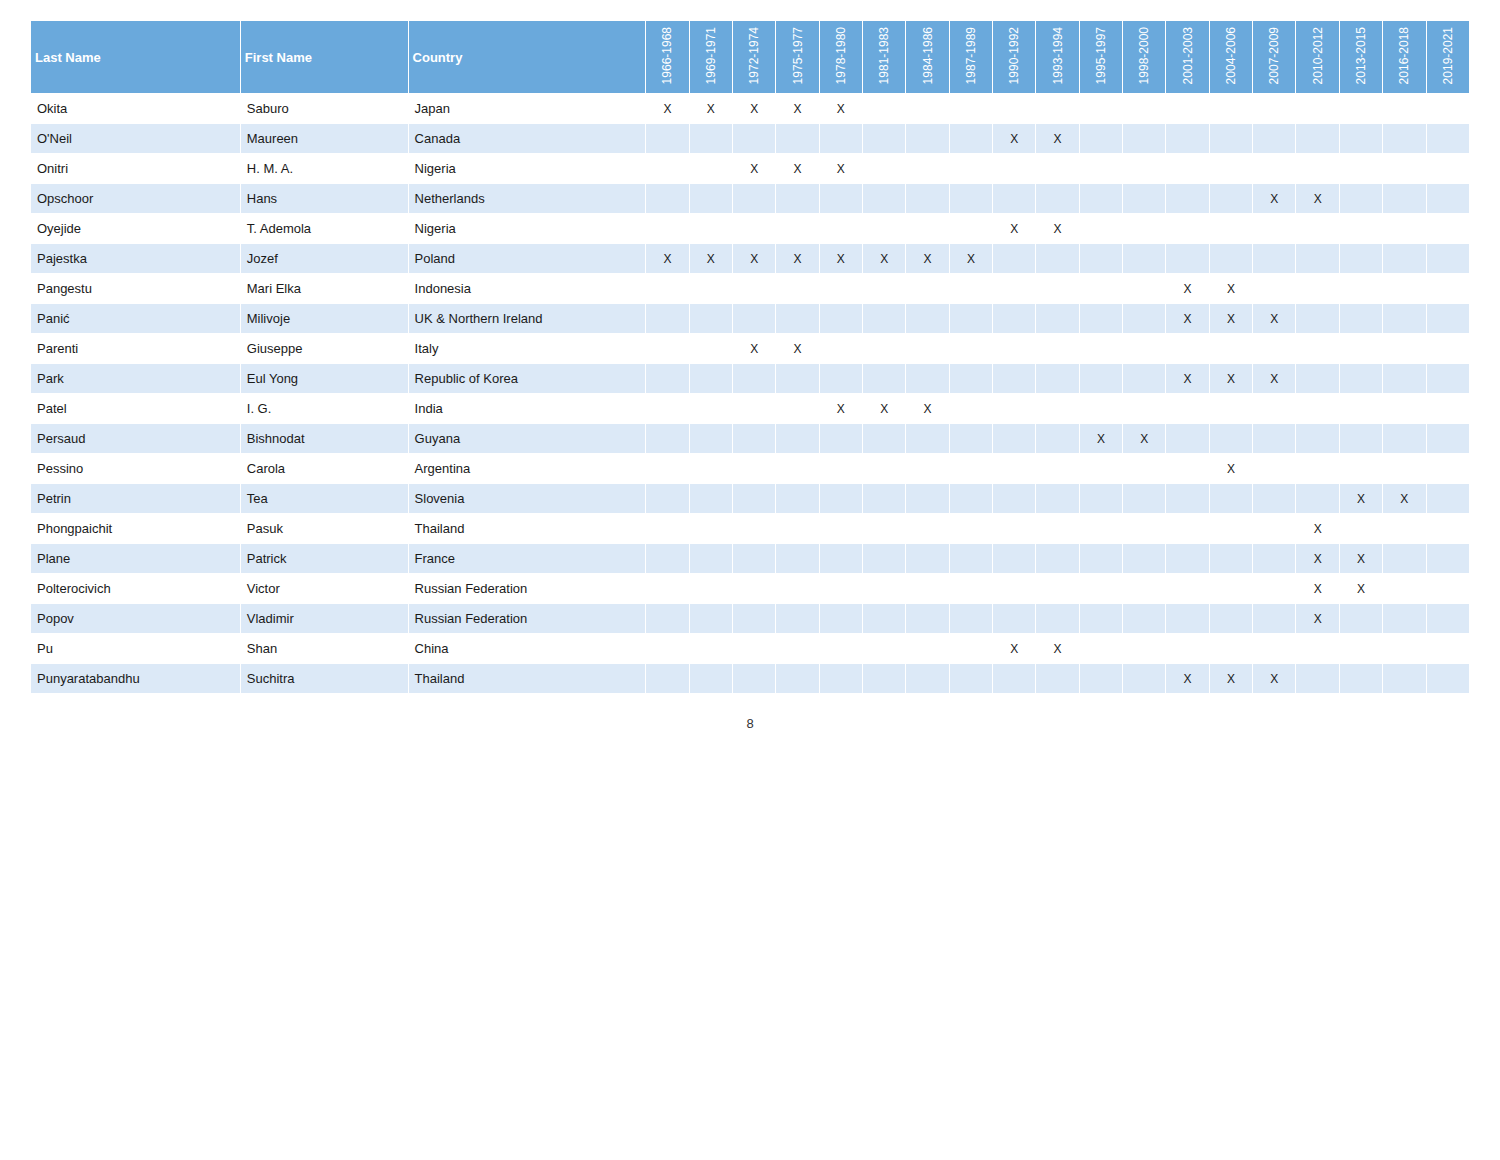| Last Name | First Name | Country | 1966-1968 | 1969-1971 | 1972-1974 | 1975-1977 | 1978-1980 | 1981-1983 | 1984-1986 | 1987-1989 | 1990-1992 | 1993-1994 | 1995-1997 | 1998-2000 | 2001-2003 | 2004-2006 | 2007-2009 | 2010-2012 | 2013-2015 | 2016-2018 | 2019-2021 |
| --- | --- | --- | --- | --- | --- | --- | --- | --- | --- | --- | --- | --- | --- | --- | --- | --- | --- | --- | --- | --- | --- |
| Okita | Saburo | Japan | X | X | X | X | X | | | | | | | | | | | | | | |
| O'Neil | Maureen | Canada | | | | | | | | | X | X | | | | | | | | | |
| Onitri | H. M. A. | Nigeria | | | X | X | X | | | | | | | | | | | | | | |
| Opschoor | Hans | Netherlands | | | | | | | | | | | | | | | X | X | | | |
| Oyejide | T. Ademola | Nigeria | | | | | | | | | X | X | | | | | | | | | |
| Pajestka | Jozef | Poland | X | X | X | X | X | X | X | X | | | | | | | | | | | |
| Pangestu | Mari Elka | Indonesia | | | | | | | | | | | | | X | X | | | | | |
| Panić | Milivoje | UK & Northern Ireland | | | | | | | | | | | | | X | X | X | | | | |
| Parenti | Giuseppe | Italy | | | X | X | | | | | | | | | | | | | | | |
| Park | Eul Yong | Republic of Korea | | | | | | | | | | | | | X | X | X | | | | |
| Patel | I. G. | India | | | | | X | X | X | | | | | | | | | | | | |
| Persaud | Bishnodat | Guyana | | | | | | | | | | | X | X | | | | | | | |
| Pessino | Carola | Argentina | | | | | | | | | | | | | | X | | | | | |
| Petrin | Tea | Slovenia | | | | | | | | | | | | | | | | | X | X | |
| Phongpaichit | Pasuk | Thailand | | | | | | | | | | | | | | | | X | | | |
| Plane | Patrick | France | | | | | | | | | | | | | | | | X | X | | |
| Polterocivich | Victor | Russian Federation | | | | | | | | | | | | | | | | X | X | | |
| Popov | Vladimir | Russian Federation | | | | | | | | | | | | | | | | X | | | |
| Pu | Shan | China | | | | | | | | | X | X | | | | | | | | | |
| Punyaratabandhu | Suchitra | Thailand | | | | | | | | | | | | | X | X | X | | | | |
8